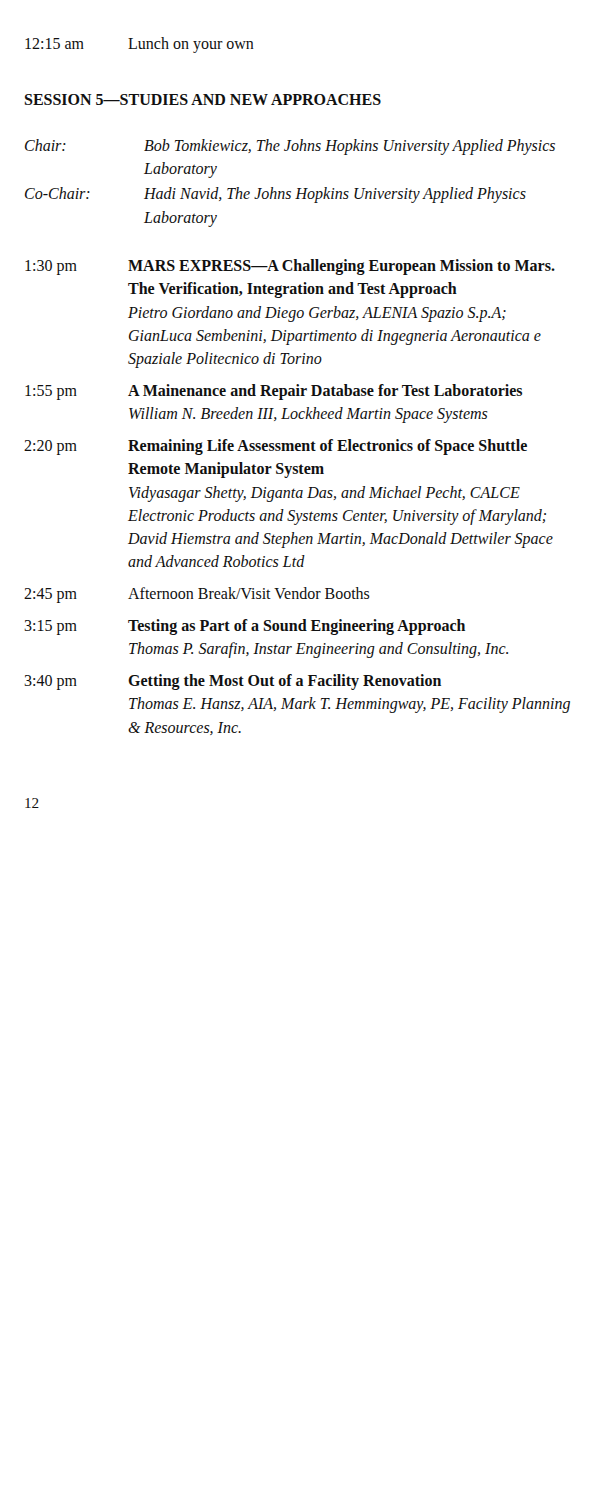12:15 am Lunch on your own
Session 5—Studies and New Approaches
Chair:
Bob Tomkiewicz, The Johns Hopkins University Applied Physics Laboratory
Co-Chair:
Hadi Navid, The Johns Hopkins University Applied Physics Laboratory
1:30 pm MARS EXPRESS—A Challenging European Mission to Mars. The Verification, Integration and Test Approach
Pietro Giordano and Diego Gerbaz, ALENIA Spazio S.p.A; GianLuca Sembenini, Dipartimento di Ingegneria Aeronautica e Spaziale Politecnico di Torino
1:55 pm A Mainenance and Repair Database for Test Laboratories
William N. Breeden III, Lockheed Martin Space Systems
2:20 pm Remaining Life Assessment of Electronics of Space Shuttle Remote Manipulator System
Vidyasagar Shetty, Diganta Das, and Michael Pecht, CALCE Electronic Products and Systems Center, University of Maryland; David Hiemstra and Stephen Martin, MacDonald Dettwiler Space and Advanced Robotics Ltd
2:45 pm Afternoon Break/Visit Vendor Booths
3:15 pm Testing as Part of a Sound Engineering Approach
Thomas P. Sarafin, Instar Engineering and Consulting, Inc.
3:40 pm Getting the Most Out of a Facility Renovation
Thomas E. Hansz, AIA, Mark T. Hemmingway, PE, Facility Planning & Resources, Inc.
12